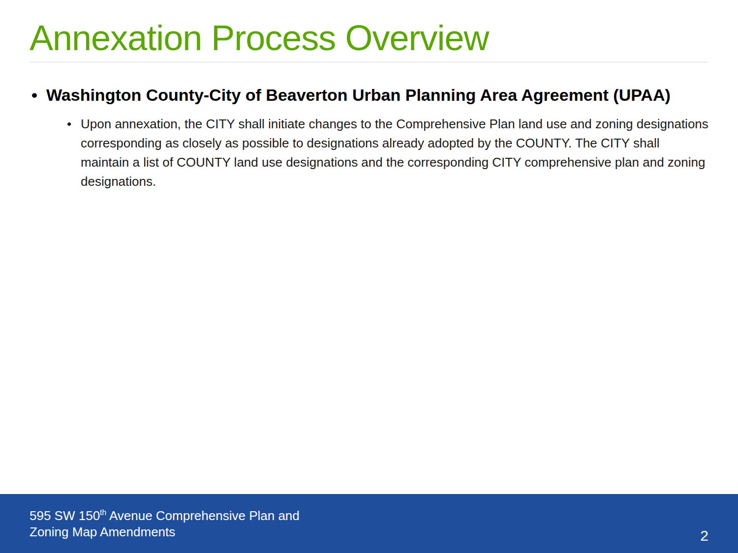Annexation Process Overview
Washington County-City of Beaverton Urban Planning Area Agreement (UPAA)
Upon annexation, the CITY shall initiate changes to the Comprehensive Plan land use and zoning designations corresponding as closely as possible to designations already adopted by the COUNTY. The CITY shall maintain a list of COUNTY land use designations and the corresponding CITY comprehensive plan and zoning designations.
595 SW 150th Avenue Comprehensive Plan and
Zoning Map Amendments
2